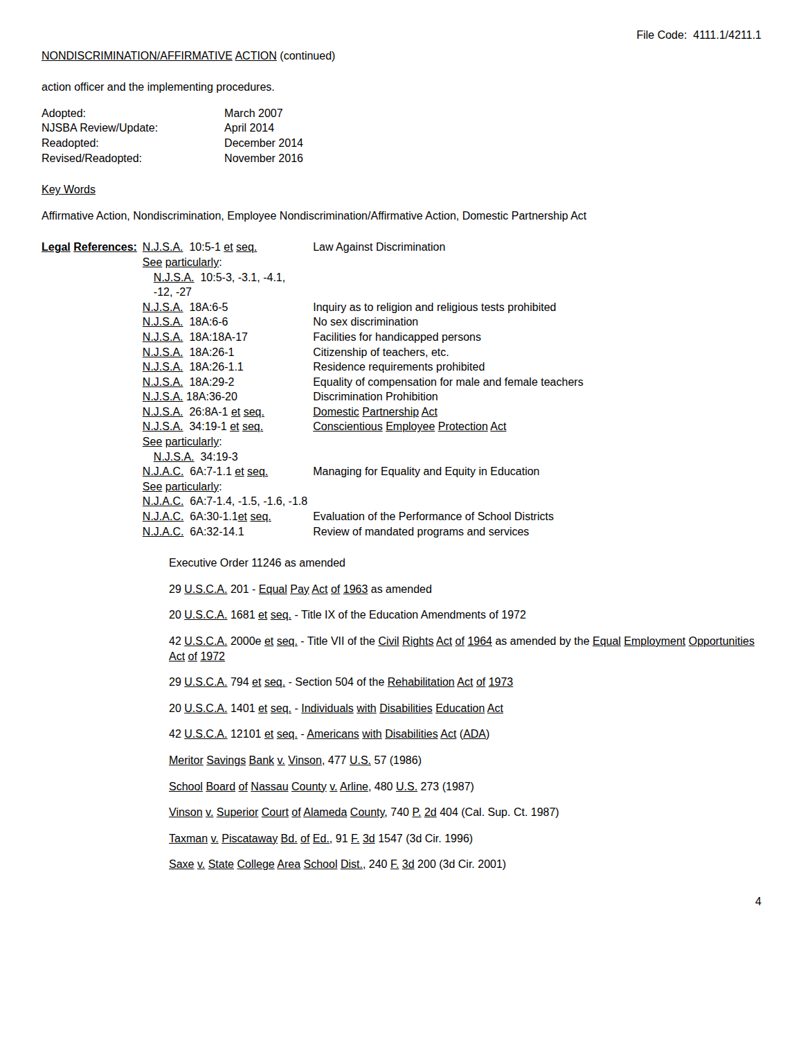File Code: 4111.1/4211.1
NONDISCRIMINATION/AFFIRMATIVE ACTION (continued)
action officer and the implementing procedures.
| Adopted: | March 2007 |
| NJSBA Review/Update: | April 2014 |
| Readopted: | December 2014 |
| Revised/Readopted: | November 2016 |
Key Words
Affirmative Action, Nondiscrimination, Employee Nondiscrimination/Affirmative Action, Domestic Partnership Act
| Legal References: | N.J.S.A. 10:5-1 et seq. | Law Against Discrimination |
| | See particularly : | |
| | N.J.S.A. 10:5-3, -3.1, -4.1, | |
| | -12, -27 | |
| | N.J.S.A. 18A:6-5 | Inquiry as to religion and religious tests prohibited |
| | N.J.S.A. 18A:6-6 | No sex discrimination |
| | N.J.S.A. 18A:18A-17 | Facilities for handicapped persons |
| | N.J.S.A. 18A:26-1 | Citizenship of teachers, etc. |
| | N.J.S.A. 18A:26-1.1 | Residence requirements prohibited |
| | N.J.S.A. 18A:29-2 | Equality of compensation for male and female teachers |
| | N.J.S.A. 18A:36-20 | Discrimination Prohibition |
| | N.J.S.A. 26:8A-1 et seq. | Domestic Partnership Act |
| | N.J.S.A. 34:19-1 et seq. | Conscientious Employee Protection Act |
| | See particularly : | |
| | N.J.S.A. 34:19-3 | |
| | N.J.A.C. 6A:7-1.1 et seq. | Managing for Equality and Equity in Education |
| | See particularly : | |
| | N.J.A.C. 6A:7-1.4, -1.5, -1.6, -1.8 | |
| | N.J.A.C. 6A:30-1.1 et seq. | Evaluation of the Performance of School Districts |
| | N.J.A.C. 6A:32-14.1 | Review of mandated programs and services |
Executive Order 11246 as amended
29 U.S.C.A. 201 - Equal Pay Act of 1963 as amended
20 U.S.C.A. 1681 et seq. - Title IX of the Education Amendments of 1972
42 U.S.C.A. 2000e et seq. - Title VII of the Civil Rights Act of 1964 as amended by the Equal Employment Opportunities Act of 1972
29 U.S.C.A. 794 et seq. - Section 504 of the Rehabilitation Act of 1973
20 U.S.C.A. 1401 et seq. - Individuals with Disabilities Education Act
42 U.S.C.A. 12101 et seq. - Americans with Disabilities Act (ADA)
Meritor Savings Bank v. Vinson, 477 U.S. 57 (1986)
School Board of Nassau County v. Arline, 480 U.S. 273 (1987)
Vinson v. Superior Court of Alameda County, 740 P. 2d 404 (Cal. Sup. Ct. 1987)
Taxman v. Piscataway Bd. of Ed., 91 F. 3d 1547 (3d Cir. 1996)
Saxe v. State College Area School Dist., 240 F. 3d 200 (3d Cir. 2001)
4